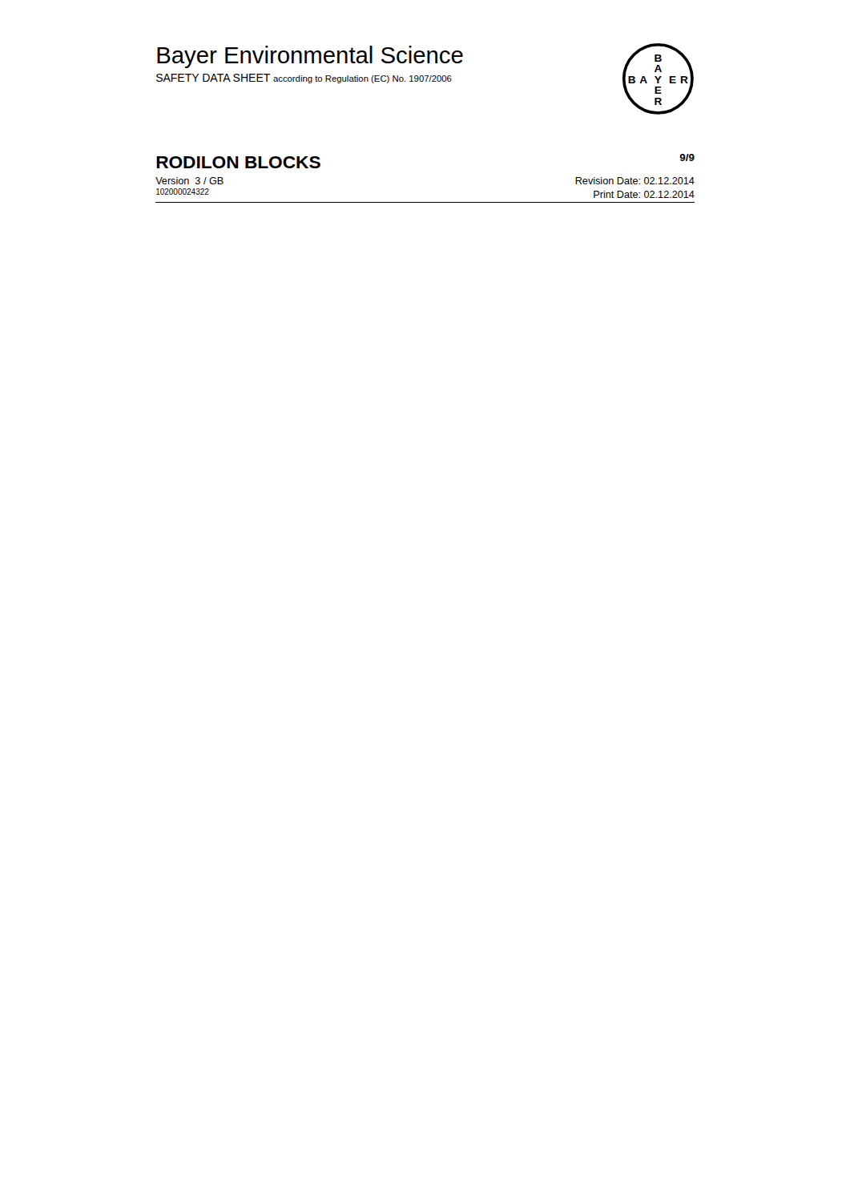Bayer Environmental Science
SAFETY DATA SHEET according to Regulation (EC) No. 1907/2006
B A Y E R B A E R
RODILON BLOCKS 9/9
Version 3 / GB 102000024322 Revision Date: 02.12.2014
Print Date: 02.12.2014